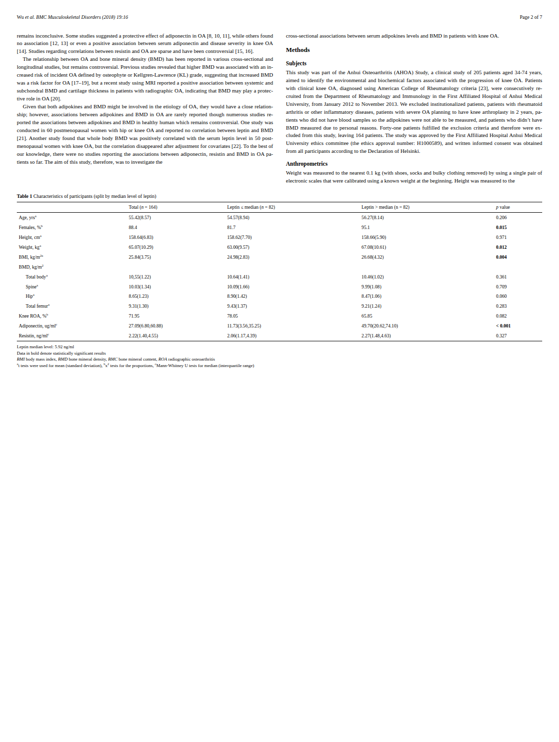Wu et al. BMC Musculoskeletal Disorders (2018) 19:16
Page 2 of 7
remains inconclusive. Some studies suggested a protective effect of adiponectin in OA [8, 10, 11], while others found no association [12, 13] or even a positive association between serum adiponectin and disease severity in knee OA [14]. Studies regarding correlations between resistin and OA are sparse and have been controversial [15, 16].
The relationship between OA and bone mineral density (BMD) has been reported in various cross-sectional and longitudinal studies, but remains controversial. Previous studies revealed that higher BMD was associated with an increased risk of incident OA defined by osteophyte or Kellgren-Lawrence (KL) grade, suggesting that increased BMD was a risk factor for OA [17–19], but a recent study using MRI reported a positive association between systemic and subchondral BMD and cartilage thickness in patients with radiographic OA, indicating that BMD may play a protective role in OA [20].
Given that both adipokines and BMD might be involved in the etiology of OA, they would have a close relationship; however, associations between adipokines and BMD in OA are rarely reported though numerous studies reported the associations between adipokines and BMD in healthy human which remains controversial. One study was conducted in 60 postmenopausal women with hip or knee OA and reported no correlation between leptin and BMD [21]. Another study found that whole body BMD was positively correlated with the serum leptin level in 50 postmenopausal women with knee OA, but the correlation disappeared after adjustment for covariates [22]. To the best of our knowledge, there were no studies reporting the associations between adiponectin, resistin and BMD in OA patients so far. The aim of this study, therefore, was to investigate the
cross-sectional associations between serum adipokines levels and BMD in patients with knee OA.
Methods
Subjects
This study was part of the Anhui Osteoarthritis (AHOA) Study, a clinical study of 205 patients aged 34-74 years, aimed to identify the environmental and biochemical factors associated with the progression of knee OA. Patients with clinical knee OA, diagnosed using American College of Rheumatology criteria [23], were consecutively recruited from the Department of Rheumatology and Immunology in the First Affiliated Hospital of Anhui Medical University, from January 2012 to November 2013. We excluded institutionalized patients, patients with rheumatoid arthritis or other inflammatory diseases, patients with severe OA planning to have knee arthroplasty in 2 years, patients who did not have blood samples so the adipokines were not able to be measured, and patients who didn’t have BMD measured due to personal reasons. Forty-one patients fulfilled the exclusion criteria and therefore were excluded from this study, leaving 164 patients. The study was approved by the First Affiliated Hospital Anhui Medical University ethics committee (the ethics approval number: H1000589), and written informed consent was obtained from all participants according to the Declaration of Helsinki.
Anthropometrics
Weight was measured to the nearest 0.1 kg (with shoes, socks and bulky clothing removed) by using a single pair of electronic scales that were calibrated using a known weight at the beginning. Height was measured to the
Table 1 Characteristics of participants (split by median level of leptin)
| | Total ( n = 164) | Leptin ≤ median ( n = 82) | Leptin > median (n = 82) | p value |
| --- | --- | --- | --- | --- |
| Age, yrs a | 55.42(8.57) | 54.57(8.94) | 56.27(8.14) | 0.206 |
| Females, % b | 88.4 | 81.7 | 95.1 | 0.015 |
| Height, cm a | 158.64(6.83) | 158.62(7.70) | 158.66(5.90) | 0.971 |
| Weight, kg a | 65.07(10.29) | 63.00(9.57) | 67.08(10.61) | 0.012 |
| BMI, kg/m 2a | 25.84(3.75) | 24.98(2.83) | 26.68(4.32) | 0.004 |
| BMD, kg/m 2 | | | | |
| Total body a | 10,55(1.22) | 10.64(1.41) | 10.46(1.02) | 0.361 |
| Spine a | 10.03(1.34) | 10.09(1.66) | 9.99(1.08) | 0.709 |
| Hip a | 8.65(1.23) | 8.90(1.42) | 8.47(1.06) | 0.060 |
| Total femur a | 9.31(1.30) | 9.43(1.37) | 9.21(1.24) | 0.283 |
| Knee ROA, % b | 71.95 | 78.05 | 65.85 | 0.082 |
| Adiponectin, ug/ml c | 27.09(6.80,60.88) | 11.73(3.56,35.25) | 49.70(20.62,74.10) | < 0.001 |
| Resistin, ng/ml c | 2.22(1.40,4.55) | 2.06(1.17,4.39) | 2.27(1.48,4.63) | 0.327 |
Leptin median level: 5.92 ng/ml
Data in bold denote statistically significant results
BMI body mass index, BMD bone mineral density, BMC bone mineral content, ROA radiographic osteoarthritis
at tests were used for mean (standard deviation), bx2 tests for the proportions, cMann-Whitney U tests for median (interquartile range)